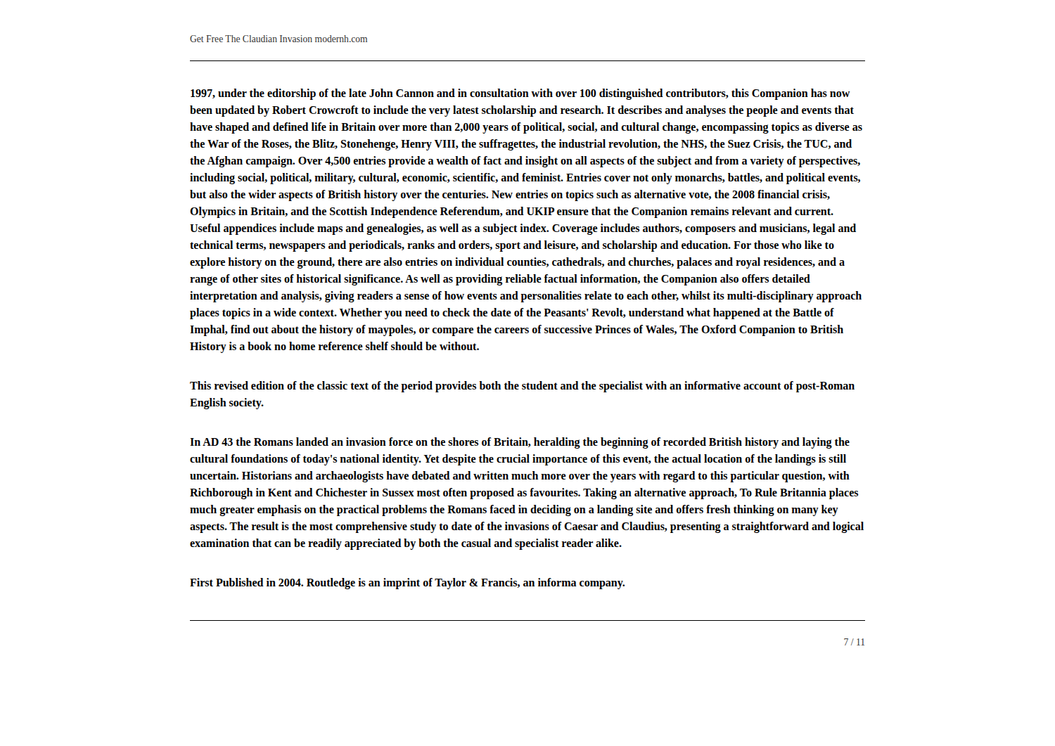Get Free The Claudian Invasion modernh.com
1997, under the editorship of the late John Cannon and in consultation with over 100 distinguished contributors, this Companion has now been updated by Robert Crowcroft to include the very latest scholarship and research. It describes and analyses the people and events that have shaped and defined life in Britain over more than 2,000 years of political, social, and cultural change, encompassing topics as diverse as the War of the Roses, the Blitz, Stonehenge, Henry VIII, the suffragettes, the industrial revolution, the NHS, the Suez Crisis, the TUC, and the Afghan campaign. Over 4,500 entries provide a wealth of fact and insight on all aspects of the subject and from a variety of perspectives, including social, political, military, cultural, economic, scientific, and feminist. Entries cover not only monarchs, battles, and political events, but also the wider aspects of British history over the centuries. New entries on topics such as alternative vote, the 2008 financial crisis, Olympics in Britain, and the Scottish Independence Referendum, and UKIP ensure that the Companion remains relevant and current. Useful appendices include maps and genealogies, as well as a subject index. Coverage includes authors, composers and musicians, legal and technical terms, newspapers and periodicals, ranks and orders, sport and leisure, and scholarship and education. For those who like to explore history on the ground, there are also entries on individual counties, cathedrals, and churches, palaces and royal residences, and a range of other sites of historical significance. As well as providing reliable factual information, the Companion also offers detailed interpretation and analysis, giving readers a sense of how events and personalities relate to each other, whilst its multi-disciplinary approach places topics in a wide context. Whether you need to check the date of the Peasants' Revolt, understand what happened at the Battle of Imphal, find out about the history of maypoles, or compare the careers of successive Princes of Wales, The Oxford Companion to British History is a book no home reference shelf should be without.
This revised edition of the classic text of the period provides both the student and the specialist with an informative account of post-Roman English society.
In AD 43 the Romans landed an invasion force on the shores of Britain, heralding the beginning of recorded British history and laying the cultural foundations of today's national identity. Yet despite the crucial importance of this event, the actual location of the landings is still uncertain. Historians and archaeologists have debated and written much more over the years with regard to this particular question, with Richborough in Kent and Chichester in Sussex most often proposed as favourites. Taking an alternative approach, To Rule Britannia places much greater emphasis on the practical problems the Romans faced in deciding on a landing site and offers fresh thinking on many key aspects. The result is the most comprehensive study to date of the invasions of Caesar and Claudius, presenting a straightforward and logical examination that can be readily appreciated by both the casual and specialist reader alike.
First Published in 2004. Routledge is an imprint of Taylor & Francis, an informa company.
7 / 11